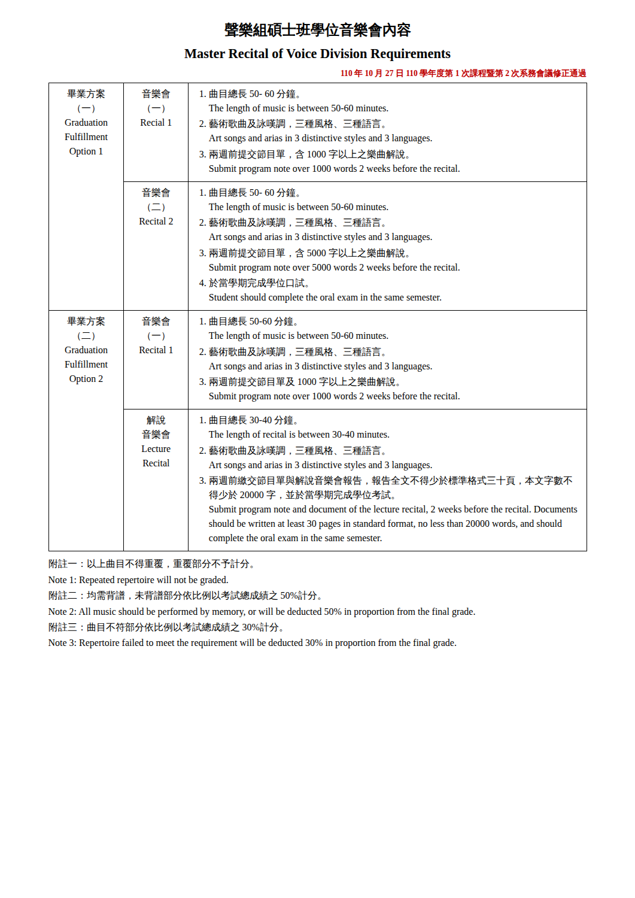聲樂組碩士班學位音樂會內容
Master Recital of Voice Division Requirements
110 年 10 月 27 日 110 學年度第 1 次課程暨第 2 次系務會議修正通過
| 畢業方案 （一） Graduation Fulfillment Option 1 | 音樂會 （一） Recial 1 | 曲目總長 50- 60 分鐘。 The length of music is between 50-60 minutes. 藝術歌曲及詠嘆調，三種風格、三種語言。 Art songs and arias in 3 distinctive styles and 3 languages. 兩週前提交節目單，含 1000 字以上之樂曲解說。 Submit program note over 1000 words 2 weeks before the recital. |
| 音樂會 （二） Recital 2 | 曲目總長 50- 60 分鐘。 The length of music is between 50-60 minutes. 藝術歌曲及詠嘆調，三種風格、三種語言。 Art songs and arias in 3 distinctive styles and 3 languages. 兩週前提交節目單，含 5000 字以上之樂曲解說。 Submit program note over 5000 words 2 weeks before the recital. 於當學期完成學位口試。 Student should complete the oral exam in the same semester. |
| 畢業方案 （二） Graduation Fulfillment Option 2 | 音樂會 （一） Recital 1 | 曲目總長 50-60 分鐘。 The length of music is between 50-60 minutes. 藝術歌曲及詠嘆調，三種風格、三種語言。 Art songs and arias in 3 distinctive styles and 3 languages. 兩週前提交節目單及 1000 字以上之樂曲解說。 Submit program note over 1000 words 2 weeks before the recital. |
| 解說 音樂會 Lecture Recital | 曲目總長 30-40 分鐘。 The length of recital is between 30-40 minutes. 藝術歌曲及詠嘆調，三種風格、三種語言。 Art songs and arias in 3 distinctive styles and 3 languages. 兩週前繳交節目單與解說音樂會報告，報告全文不得少於標準格式三十頁，本文字數不得少於 20000 字，並於當學期完成學位考試。 Submit program note and document of the lecture recital, 2 weeks before the recital. Documents should be written at least 30 pages in standard format, no less than 20000 words, and should complete the oral exam in the same semester. |
附註一：以上曲目不得重覆，重覆部分不予計分。
Note 1: Repeated repertoire will not be graded.
附註二：均需背譜，未背譜部分依比例以考試總成績之 50%計分。
Note 2: All music should be performed by memory, or will be deducted 50% in proportion from the final grade.
附註三：曲目不符部分依比例以考試總成績之 30%計分。
Note 3: Repertoire failed to meet the requirement will be deducted 30% in proportion from the final grade.